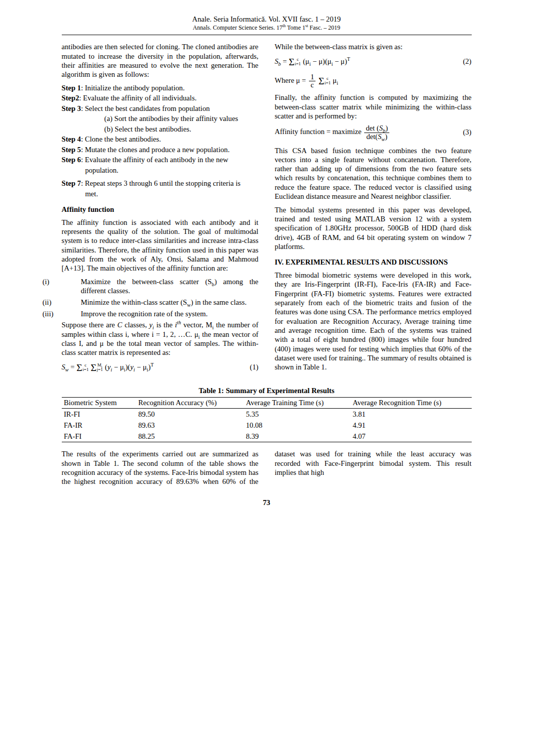Anale. Seria Informatică. Vol. XVII fasc. 1 – 2019
Annals. Computer Science Series. 17th Tome 1st Fasc. – 2019
antibodies are then selected for cloning. The cloned antibodies are mutated to increase the diversity in the population, afterwards, their affinities are measured to evolve the next generation. The algorithm is given as follows:
Step 1: Initialize the antibody population.
Step2: Evaluate the affinity of all individuals.
Step 3: Select the best candidates from population
(a) Sort the antibodies by their affinity values
(b) Select the best antibodies.
Step 4: Clone the best antibodies.
Step 5: Mutate the clones and produce a new population.
Step 6: Evaluate the affinity of each antibody in the new
population.
Step 7: Repeat steps 3 through 6 until the stopping criteria is
met.
Affinity function
The affinity function is associated with each antibody and it represents the quality of the solution. The goal of multimodal system is to reduce inter-class similarities and increase intra-class similarities. Therefore, the affinity function used in this paper was adopted from the work of Aly, Onsi, Salama and Mahmoud [A+13]. The main objectives of the affinity function are:
(i) Maximize the between-class scatter (Sb) among the different classes.
(ii) Minimize the within-class scatter (Sw) in the same class.
(iii) Improve the recognition rate of the system.
Suppose there are C classes, yi is the ith vector, Mi the number of samples within class i, where i = 1, 2, …C. μi the mean vector of class I, and μ be the total mean vector of samples. The within-class scatter matrix is represented as:
Sw = Σci=1 ΣMi j=1 (yi − μi)(yi − μi)T
(1)
While the between-class matrix is given as:
Sb = Σci=1 (μi − μ)(μi − μ)T
(2)
Where μ = 1 c Σci=1 μi
Finally, the affinity function is computed by maximizing the between-class scatter matrix while minimizing the within-class scatter and is performed by:
Affinity function = maximize det (Sb) det(Sw)
(3)
This CSA based fusion technique combines the two feature vectors into a single feature without concatenation. Therefore, rather than adding up of dimensions from the two feature sets which results by concatenation, this technique combines them to reduce the feature space. The reduced vector is classified using Euclidean distance measure and Nearest neighbor classifier.
The bimodal systems presented in this paper was developed, trained and tested using MATLAB version 12 with a system specification of 1.80GHz processor, 500GB of HDD (hard disk drive), 4GB of RAM, and 64 bit operating system on window 7 platforms.
IV. EXPERIMENTAL RESULTS AND DISCUSSIONS
Three bimodal biometric systems were developed in this work, they are Iris-Fingerprint (IR-FI), Face-Iris (FA-IR) and Face-Fingerprint (FA-FI) biometric systems. Features were extracted separately from each of the biometric traits and fusion of the features was done using CSA. The performance metrics employed for evaluation are Recognition Accuracy, Average training time and average recognition time. Each of the systems was trained with a total of eight hundred (800) images while four hundred (400) images were used for testing which implies that 60% of the dataset were used for training.. The summary of results obtained is shown in Table 1.
Table 1: Summary of Experimental Results
| Biometric System | Recognition Accuracy (%) | Average Training Time (s) | Average Recognition Time (s) |
| --- | --- | --- | --- |
| IR-FI | 89.50 | 5.35 | 3.81 |
| FA-IR | 89.63 | 10.08 | 4.91 |
| FA-FI | 88.25 | 8.39 | 4.07 |
The results of the experiments carried out are summarized as shown in Table 1. The second column of the table shows the recognition accuracy of the systems. Face-Iris bimodal system has the highest recognition accuracy of 89.63% when 60% of the dataset was used for training while the least accuracy was recorded with Face-Fingerprint bimodal system. This result implies that high
73